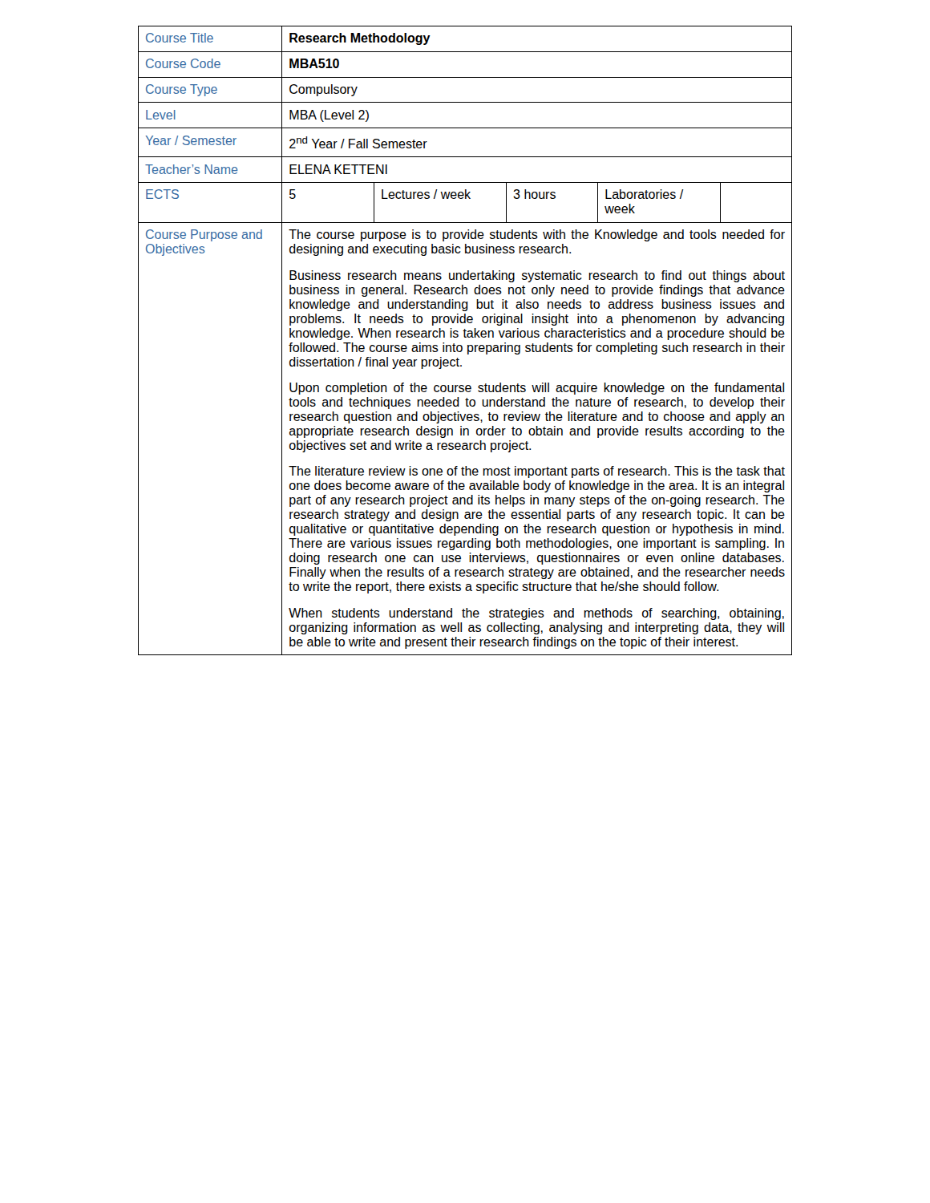| Course Title | Research Methodology |
| Course Code | MBA510 |
| Course Type | Compulsory |
| Level | MBA (Level 2) |
| Year / Semester | 2 nd Year / Fall Semester |
| Teacher’s Name | ELENA KETTENI |
| ECTS | / 5 / Lectures / week / 3 hours / Laboratories / week / / |
| Course Purpose and Objectives | The course purpose is to provide students with the Knowledge and tools needed for designing and executing basic business research. Business research means undertaking systematic research to find out things about business in general. Research does not only need to provide findings that advance knowledge and understanding but it also needs to address business issues and problems. It needs to provide original insight into a phenomenon by advancing knowledge. When research is taken various characteristics and a procedure should be followed. The course aims into preparing students for completing such research in their dissertation / final year project. Upon completion of the course students will acquire knowledge on the fundamental tools and techniques needed to understand the nature of research, to develop their research question and objectives, to review the literature and to choose and apply an appropriate research design in order to obtain and provide results according to the objectives set and write a research project. The literature review is one of the most important parts of research. This is the task that one does become aware of the available body of knowledge in the area. It is an integral part of any research project and its helps in many steps of the on-going research. The research strategy and design are the essential parts of any research topic. It can be qualitative or quantitative depending on the research question or hypothesis in mind. There are various issues regarding both methodologies, one important is sampling. In doing research one can use interviews, questionnaires or even online databases. Finally when the results of a research strategy are obtained, and the researcher needs to write the report, there exists a specific structure that he/she should follow. When students understand the strategies and methods of searching, obtaining, organizing information as well as collecting, analysing and interpreting data, they will be able to write and present their research findings on the topic of their interest. |